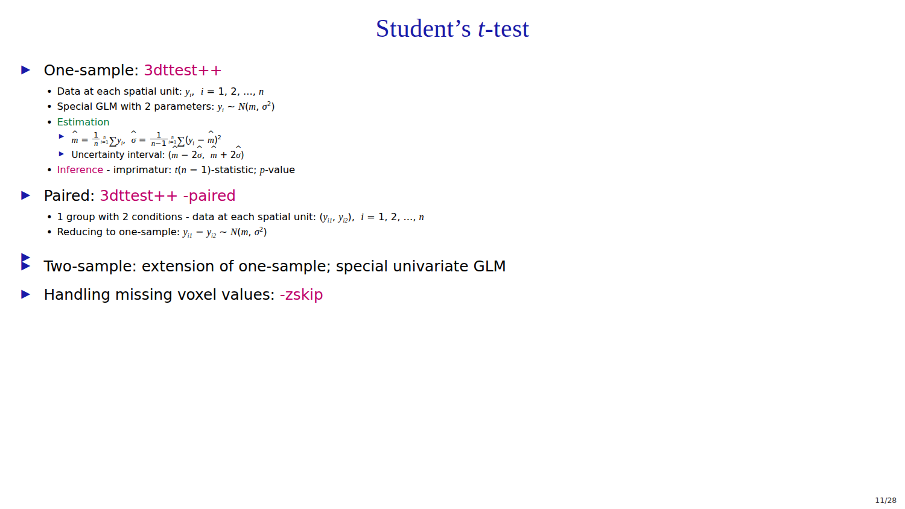Student’s t-test
One-sample: 3dttest++
Data at each spatial unit: yi, i = 1, 2, ..., n
Special GLM with 2 parameters: yi ∼ N(m, σ2)
Estimation
m = 1 n ni=1∑yi, σ = 1 n−1 ni=1∑(yi − m)2
Uncertainty interval: (m − 2σ, m + 2σ)
Inference - imprimatur: t(n − 1)-statistic; p-value
Paired: 3dttest++ -paired
1 group with 2 conditions - data at each spatial unit: (yi1, yi2), i = 1, 2, ..., n
Reducing to one-sample: yi1 − yi2 ∼ N(m, σ2)
Two-sample: extension of one-sample; special univariate GLM
Handling missing voxel values: -zskip
11/28